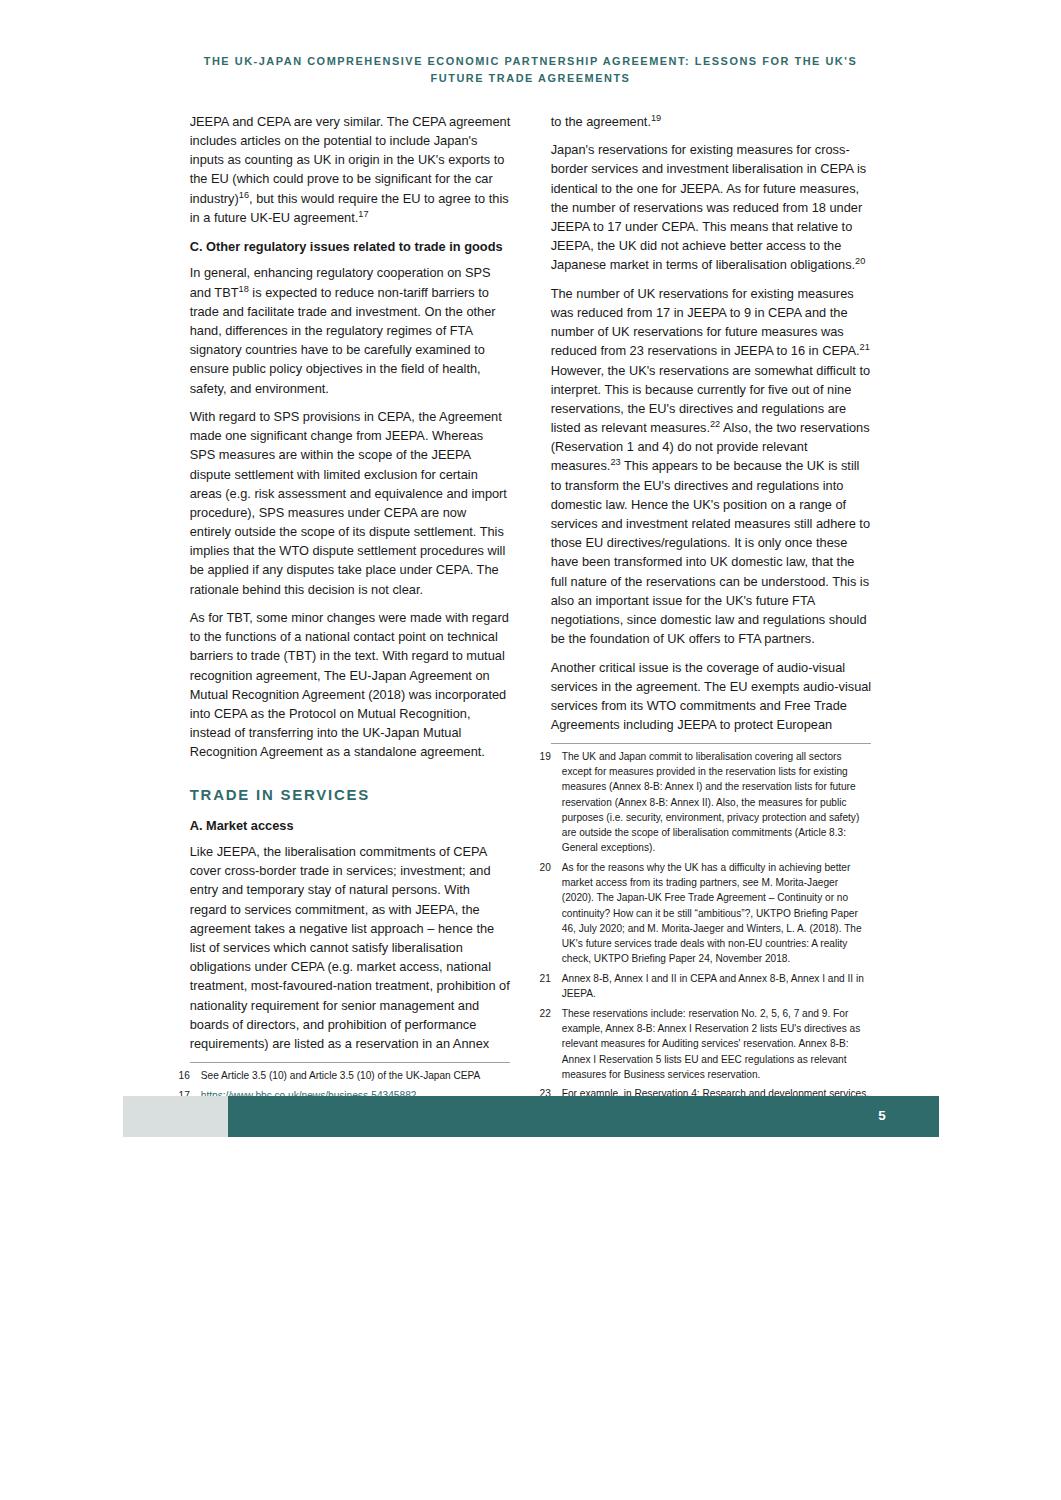The UK-Japan Comprehensive Economic Partnership Agreement: Lessons for the UK's
Future Trade Agreements
JEEPA and CEPA are very similar. The CEPA agreement includes articles on the potential to include Japan's inputs as counting as UK in origin in the UK's exports to the EU (which could prove to be significant for the car industry)16, but this would require the EU to agree to this in a future UK-EU agreement.17
C. Other regulatory issues related to trade in goods
In general, enhancing regulatory cooperation on SPS and TBT18 is expected to reduce non-tariff barriers to trade and facilitate trade and investment. On the other hand, differences in the regulatory regimes of FTA signatory countries have to be carefully examined to ensure public policy objectives in the field of health, safety, and environment.
With regard to SPS provisions in CEPA, the Agreement made one significant change from JEEPA. Whereas SPS measures are within the scope of the JEEPA dispute settlement with limited exclusion for certain areas (e.g. risk assessment and equivalence and import procedure), SPS measures under CEPA are now entirely outside the scope of its dispute settlement. This implies that the WTO dispute settlement procedures will be applied if any disputes take place under CEPA. The rationale behind this decision is not clear.
As for TBT, some minor changes were made with regard to the functions of a national contact point on technical barriers to trade (TBT) in the text. With regard to mutual recognition agreement, The EU-Japan Agreement on Mutual Recognition Agreement (2018) was incorporated into CEPA as the Protocol on Mutual Recognition, instead of transferring into the UK-Japan Mutual Recognition Agreement as a standalone agreement.
Trade in Services
A. Market access
Like JEEPA, the liberalisation commitments of CEPA cover cross-border trade in services; investment; and entry and temporary stay of natural persons. With regard to services commitment, as with JEEPA, the agreement takes a negative list approach – hence the list of services which cannot satisfy liberalisation obligations under CEPA (e.g. market access, national treatment, most-favoured-nation treatment, prohibition of nationality requirement for senior management and boards of directors, and prohibition of performance requirements) are listed as a reservation in an Annex
16 See Article 3.5 (10) and Article 3.5 (10) of the UK-Japan CEPA
17 https://www.bbc.co.uk/news/business-54345882
18 Chapter 6: SPS and Chapter 7: TBT.
to the agreement.19
Japan's reservations for existing measures for cross-border services and investment liberalisation in CEPA is identical to the one for JEEPA. As for future measures, the number of reservations was reduced from 18 under JEEPA to 17 under CEPA. This means that relative to JEEPA, the UK did not achieve better access to the Japanese market in terms of liberalisation obligations.20
The number of UK reservations for existing measures was reduced from 17 in JEEPA to 9 in CEPA and the number of UK reservations for future measures was reduced from 23 reservations in JEEPA to 16 in CEPA.21 However, the UK's reservations are somewhat difficult to interpret. This is because currently for five out of nine reservations, the EU's directives and regulations are listed as relevant measures.22 Also, the two reservations (Reservation 1 and 4) do not provide relevant measures.23 This appears to be because the UK is still to transform the EU's directives and regulations into domestic law. Hence the UK's position on a range of services and investment related measures still adhere to those EU directives/regulations. It is only once these have been transformed into UK domestic law, that the full nature of the reservations can be understood. This is also an important issue for the UK's future FTA negotiations, since domestic law and regulations should be the foundation of UK offers to FTA partners.
Another critical issue is the coverage of audio-visual services in the agreement. The EU exempts audio-visual services from its WTO commitments and Free Trade Agreements including JEEPA to protect European
19 The UK and Japan commit to liberalisation covering all sectors except for measures provided in the reservation lists for existing measures (Annex 8-B: Annex I) and the reservation lists for future reservation (Annex 8-B: Annex II). Also, the measures for public purposes (i.e. security, environment, privacy protection and safety) are outside the scope of liberalisation commitments (Article 8.3: General exceptions).
20 As for the reasons why the UK has a difficulty in achieving better market access from its trading partners, see M. Morita-Jaeger (2020). The Japan-UK Free Trade Agreement – Continuity or no continuity? How can it be still “ambitious”?, UKTPO Briefing Paper 46, July 2020; and M. Morita-Jaeger and Winters, L. A. (2018). The UK's future services trade deals with non-EU countries: A reality check, UKTPO Briefing Paper 24, November 2018.
21 Annex 8-B, Annex I and II in CEPA and Annex 8-B, Annex I and II in JEEPA.
22 These reservations include: reservation No. 2, 5, 6, 7 and 9. For example, Annex 8-B: Annex I Reservation 2 lists EU's directives as relevant measures for Auditing services' reservation. Annex 8-B: Annex I Reservation 5 lists EU and EEC regulations as relevant measures for Business services reservation.
23 For example, in Reservation 4: Research and development services, “all currently existing and all future research or innovation programmes” is provided as relevant measures.
5